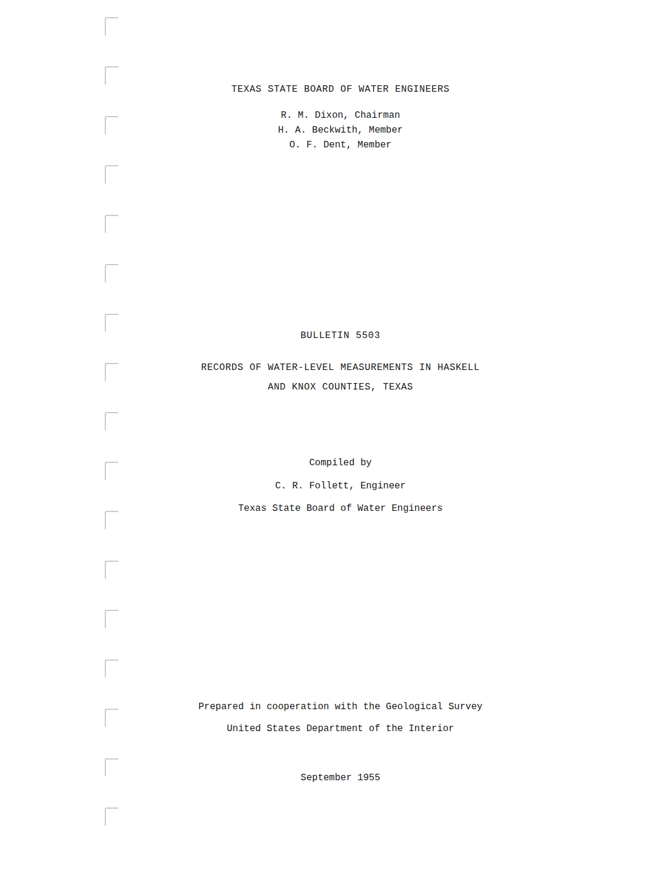TEXAS STATE BOARD OF WATER ENGINEERS
R. M. Dixon, Chairman
H. A. Beckwith, Member
O. F. Dent, Member
BULLETIN 5503
RECORDS OF WATER-LEVEL MEASUREMENTS IN HASKELL
AND KNOX COUNTIES, TEXAS
Compiled by
C. R. Follett, Engineer
Texas State Board of Water Engineers
Prepared in cooperation with the Geological Survey
United States Department of the Interior
September 1955